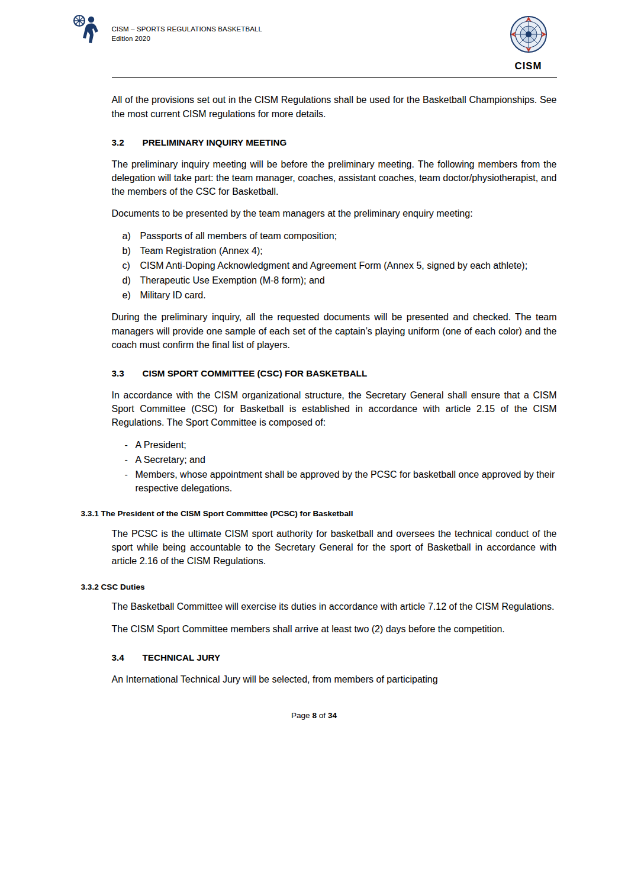CISM – SPORTS REGULATIONS BASKETBALL
Edition 2020
CISM
All of the provisions set out in the CISM Regulations shall be used for the Basketball Championships. See the most current CISM regulations for more details.
3.2 PRELIMINARY INQUIRY MEETING
The preliminary inquiry meeting will be before the preliminary meeting. The following members from the delegation will take part: the team manager, coaches, assistant coaches, team doctor/physiotherapist, and the members of the CSC for Basketball.
Documents to be presented by the team managers at the preliminary enquiry meeting:
a) Passports of all members of team composition;
b) Team Registration (Annex 4);
c) CISM Anti-Doping Acknowledgment and Agreement Form (Annex 5, signed by each athlete);
d) Therapeutic Use Exemption (M-8 form); and
e) Military ID card.
During the preliminary inquiry, all the requested documents will be presented and checked. The team managers will provide one sample of each set of the captain’s playing uniform (one of each color) and the coach must confirm the final list of players.
3.3 CISM SPORT COMMITTEE (CSC) FOR BASKETBALL
In accordance with the CISM organizational structure, the Secretary General shall ensure that a CISM Sport Committee (CSC) for Basketball is established in accordance with article 2.15 of the CISM Regulations. The Sport Committee is composed of:
A President;
A Secretary; and
Members, whose appointment shall be approved by the PCSC for basketball once approved by their respective delegations.
3.3.1 The President of the CISM Sport Committee (PCSC) for Basketball
The PCSC is the ultimate CISM sport authority for basketball and oversees the technical conduct of the sport while being accountable to the Secretary General for the sport of Basketball in accordance with article 2.16 of the CISM Regulations.
3.3.2 CSC Duties
The Basketball Committee will exercise its duties in accordance with article 7.12 of the CISM Regulations.
The CISM Sport Committee members shall arrive at least two (2) days before the competition.
3.4 TECHNICAL JURY
An International Technical Jury will be selected, from members of participating
Page 8 of 34